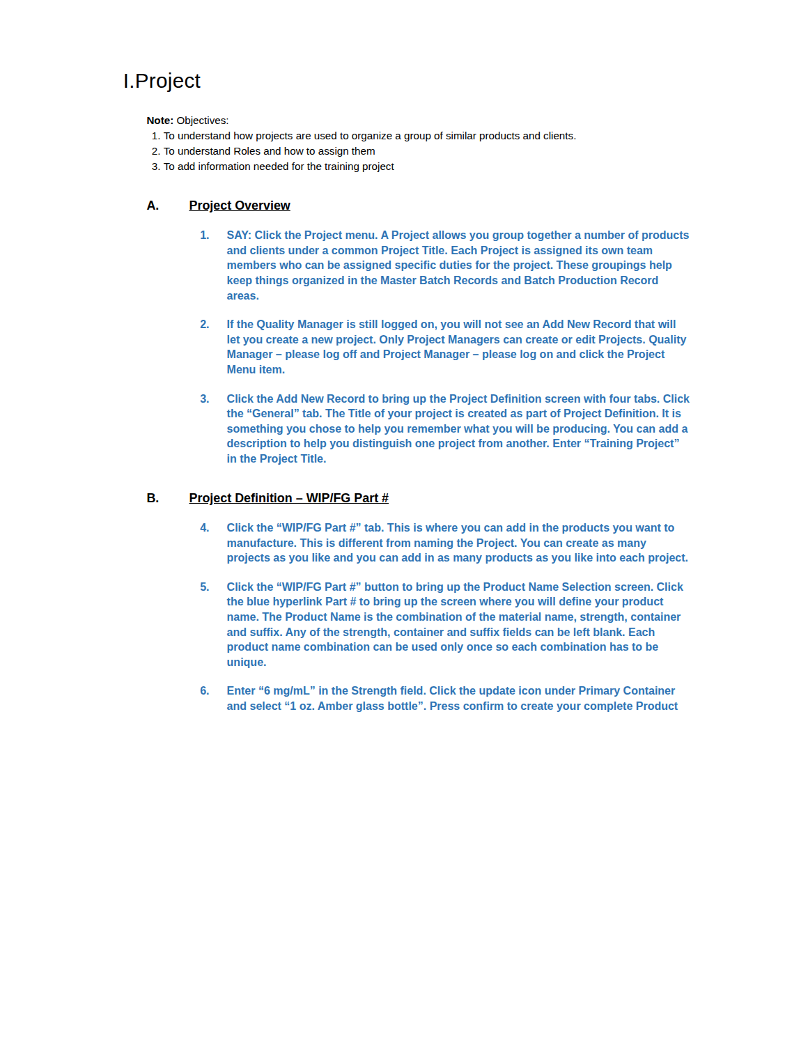I.Project
Note: Objectives:
To understand how projects are used to organize a group of similar products and clients.
To understand Roles and how to assign them
To add information needed for the training project
A.
Project Overview
1. SAY: Click the Project menu. A Project allows you group together a number of products and clients under a common Project Title. Each Project is assigned its own team members who can be assigned specific duties for the project. These groupings help keep things organized in the Master Batch Records and Batch Production Record areas.
2. If the Quality Manager is still logged on, you will not see an Add New Record that will let you create a new project. Only Project Managers can create or edit Projects. Quality Manager – please log off and Project Manager – please log on and click the Project Menu item.
3. Click the Add New Record to bring up the Project Definition screen with four tabs. Click the “General” tab. The Title of your project is created as part of Project Definition. It is something you chose to help you remember what you will be producing. You can add a description to help you distinguish one project from another. Enter “Training Project” in the Project Title.
B.
Project Definition – WIP/FG Part #
4. Click the “WIP/FG Part #” tab. This is where you can add in the products you want to manufacture. This is different from naming the Project. You can create as many projects as you like and you can add in as many products as you like into each project.
5. Click the “WIP/FG Part #” button to bring up the Product Name Selection screen. Click the blue hyperlink Part # to bring up the screen where you will define your product name. The Product Name is the combination of the material name, strength, container and suffix. Any of the strength, container and suffix fields can be left blank. Each product name combination can be used only once so each combination has to be unique.
6. Enter “6 mg/mL” in the Strength field. Click the update icon under Primary Container and select “1 oz. Amber glass bottle”. Press confirm to create your complete Product